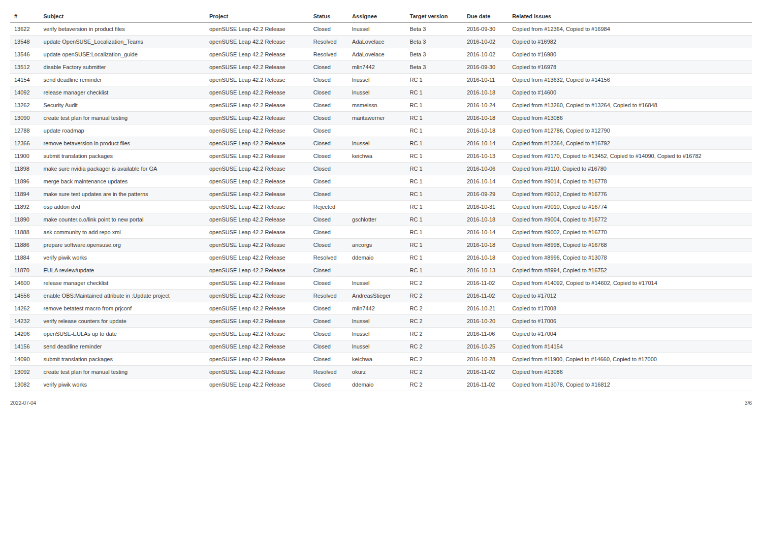| # | Subject | Project | Status | Assignee | Target version | Due date | Related issues |
| --- | --- | --- | --- | --- | --- | --- | --- |
| 13622 | verify betaversion in product files | openSUSE Leap 42.2 Release | Closed | lnussel | Beta 3 | 2016-09-30 | Copied from #12364, Copied to #16984 |
| 13548 | update OpenSUSE_Localization_Teams | openSUSE Leap 42.2 Release | Resolved | AdaLovelace | Beta 3 | 2016-10-02 | Copied to #16982 |
| 13546 | update openSUSE:Localization_guide | openSUSE Leap 42.2 Release | Resolved | AdaLovelace | Beta 3 | 2016-10-02 | Copied to #16980 |
| 13512 | disable Factory submitter | openSUSE Leap 42.2 Release | Closed | mlin7442 | Beta 3 | 2016-09-30 | Copied to #16978 |
| 14154 | send deadline reminder | openSUSE Leap 42.2 Release | Closed | lnussel | RC 1 | 2016-10-11 | Copied from #13632, Copied to #14156 |
| 14092 | release manager checklist | openSUSE Leap 42.2 Release | Closed | lnussel | RC 1 | 2016-10-18 | Copied to #14600 |
| 13262 | Security Audit | openSUSE Leap 42.2 Release | Closed | msmeissn | RC 1 | 2016-10-24 | Copied from #13260, Copied to #13264, Copied to #16848 |
| 13090 | create test plan for manual testing | openSUSE Leap 42.2 Release | Closed | maritawerner | RC 1 | 2016-10-18 | Copied from #13086 |
| 12788 | update roadmap | openSUSE Leap 42.2 Release | Closed | | RC 1 | 2016-10-18 | Copied from #12786, Copied to #12790 |
| 12366 | remove betaversion in product files | openSUSE Leap 42.2 Release | Closed | lnussel | RC 1 | 2016-10-14 | Copied from #12364, Copied to #16792 |
| 11900 | submit translation packages | openSUSE Leap 42.2 Release | Closed | keichwa | RC 1 | 2016-10-13 | Copied from #9170, Copied to #13452, Copied to #14090, Copied to #16782 |
| 11898 | make sure nvidia packager is available for GA | openSUSE Leap 42.2 Release | Closed | | RC 1 | 2016-10-06 | Copied from #9110, Copied to #16780 |
| 11896 | merge back maintenance updates | openSUSE Leap 42.2 Release | Closed | | RC 1 | 2016-10-14 | Copied from #9014, Copied to #16778 |
| 11894 | make sure test updates are in the patterns | openSUSE Leap 42.2 Release | Closed | | RC 1 | 2016-09-29 | Copied from #9012, Copied to #16776 |
| 11892 | osp addon dvd | openSUSE Leap 42.2 Release | Rejected | | RC 1 | 2016-10-31 | Copied from #9010, Copied to #16774 |
| 11890 | make counter.o.o/link point to new portal | openSUSE Leap 42.2 Release | Closed | gschlotter | RC 1 | 2016-10-18 | Copied from #9004, Copied to #16772 |
| 11888 | ask community to add repo xml | openSUSE Leap 42.2 Release | Closed | | RC 1 | 2016-10-14 | Copied from #9002, Copied to #16770 |
| 11886 | prepare software.opensuse.org | openSUSE Leap 42.2 Release | Closed | ancorgs | RC 1 | 2016-10-18 | Copied from #8998, Copied to #16768 |
| 11884 | verify piwik works | openSUSE Leap 42.2 Release | Resolved | ddemaio | RC 1 | 2016-10-18 | Copied from #8996, Copied to #13078 |
| 11870 | EULA review/update | openSUSE Leap 42.2 Release | Closed | | RC 1 | 2016-10-13 | Copied from #8994, Copied to #16752 |
| 14600 | release manager checklist | openSUSE Leap 42.2 Release | Closed | lnussel | RC 2 | 2016-11-02 | Copied from #14092, Copied to #14602, Copied to #17014 |
| 14556 | enable OBS:Maintained attribute in :Update project | openSUSE Leap 42.2 Release | Resolved | AndreasStieger | RC 2 | 2016-11-02 | Copied to #17012 |
| 14262 | remove betatest macro from prjconf | openSUSE Leap 42.2 Release | Closed | mlin7442 | RC 2 | 2016-10-21 | Copied to #17008 |
| 14232 | verify release counters for update | openSUSE Leap 42.2 Release | Closed | lnussel | RC 2 | 2016-10-20 | Copied to #17006 |
| 14206 | openSUSE-EULAs up to date | openSUSE Leap 42.2 Release | Closed | lnussel | RC 2 | 2016-11-06 | Copied to #17004 |
| 14156 | send deadline reminder | openSUSE Leap 42.2 Release | Closed | lnussel | RC 2 | 2016-10-25 | Copied from #14154 |
| 14090 | submit translation packages | openSUSE Leap 42.2 Release | Closed | keichwa | RC 2 | 2016-10-28 | Copied from #11900, Copied to #14660, Copied to #17000 |
| 13092 | create test plan for manual testing | openSUSE Leap 42.2 Release | Resolved | okurz | RC 2 | 2016-11-02 | Copied from #13086 |
| 13082 | verify piwik works | openSUSE Leap 42.2 Release | Closed | ddemaio | RC 2 | 2016-11-02 | Copied from #13078, Copied to #16812 |
2022-07-04 3/6